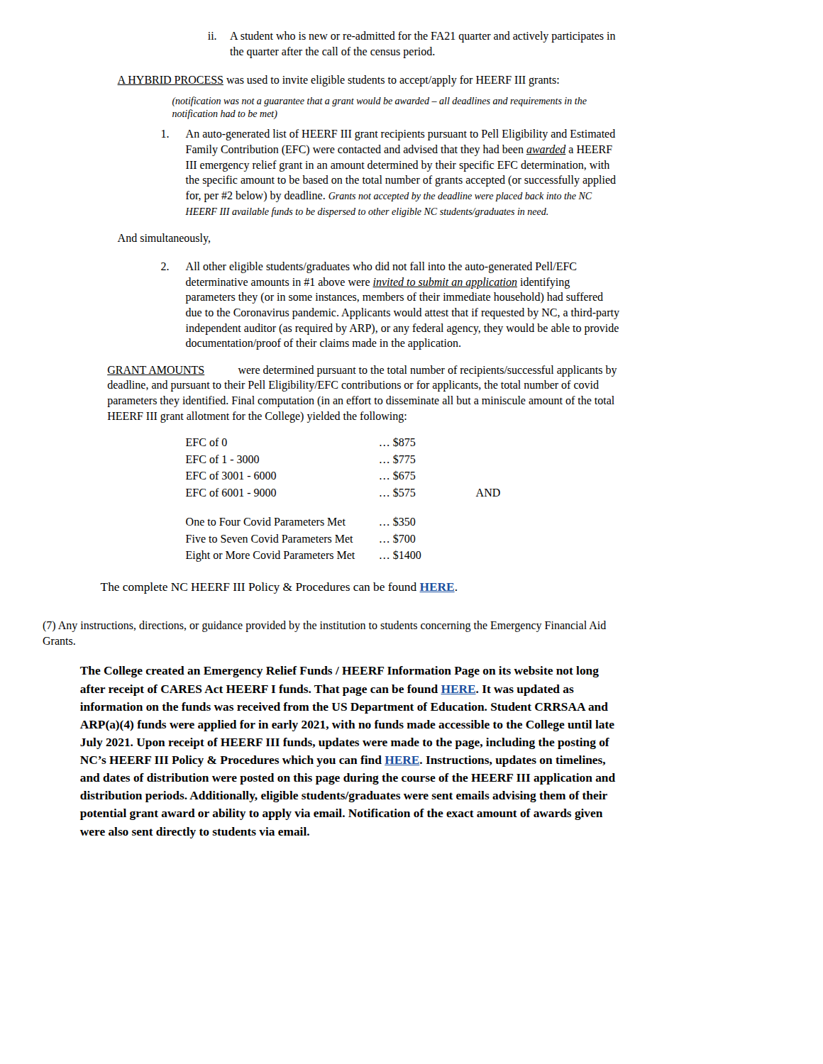A student who is new or re-admitted for the FA21 quarter and actively participates in the quarter after the call of the census period.
A HYBRID PROCESS was used to invite eligible students to accept/apply for HEERF III grants:
(notification was not a guarantee that a grant would be awarded – all deadlines and requirements in the notification had to be met)
An auto-generated list of HEERF III grant recipients pursuant to Pell Eligibility and Estimated Family Contribution (EFC) were contacted and advised that they had been awarded a HEERF III emergency relief grant in an amount determined by their specific EFC determination, with the specific amount to be based on the total number of grants accepted (or successfully applied for, per #2 below) by deadline. Grants not accepted by the deadline were placed back into the NC HEERF III available funds to be dispersed to other eligible NC students/graduates in need.
And simultaneously,
All other eligible students/graduates who did not fall into the auto-generated Pell/EFC determinative amounts in #1 above were invited to submit an application identifying parameters they (or in some instances, members of their immediate household) had suffered due to the Coronavirus pandemic. Applicants would attest that if requested by NC, a third-party independent auditor (as required by ARP), or any federal agency, they would be able to provide documentation/proof of their claims made in the application.
GRANT AMOUNTS were determined pursuant to the total number of recipients/successful applicants by deadline, and pursuant to their Pell Eligibility/EFC contributions or for applicants, the total number of covid parameters they identified. Final computation (in an effort to disseminate all but a miniscule amount of the total HEERF III grant allotment for the College) yielded the following:
| EFC of 0 | … $875 | |
| EFC of 1 - 3000 | … $775 | |
| EFC of 3001 - 6000 | … $675 | |
| EFC of 6001 - 9000 | … $575 | AND |
| One to Four Covid Parameters Met | … $350 | |
| Five to Seven Covid Parameters Met | … $700 | |
| Eight or More Covid Parameters Met | … $1400 | |
The complete NC HEERF III Policy & Procedures can be found HERE.
(7) Any instructions, directions, or guidance provided by the institution to students concerning the Emergency Financial Aid Grants.
The College created an Emergency Relief Funds / HEERF Information Page on its website not long after receipt of CARES Act HEERF I funds. That page can be found HERE. It was updated as information on the funds was received from the US Department of Education. Student CRRSAA and ARP(a)(4) funds were applied for in early 2021, with no funds made accessible to the College until late July 2021. Upon receipt of HEERF III funds, updates were made to the page, including the posting of NC’s HEERF III Policy & Procedures which you can find HERE. Instructions, updates on timelines, and dates of distribution were posted on this page during the course of the HEERF III application and distribution periods. Additionally, eligible students/graduates were sent emails advising them of their potential grant award or ability to apply via email. Notification of the exact amount of awards given were also sent directly to students via email.